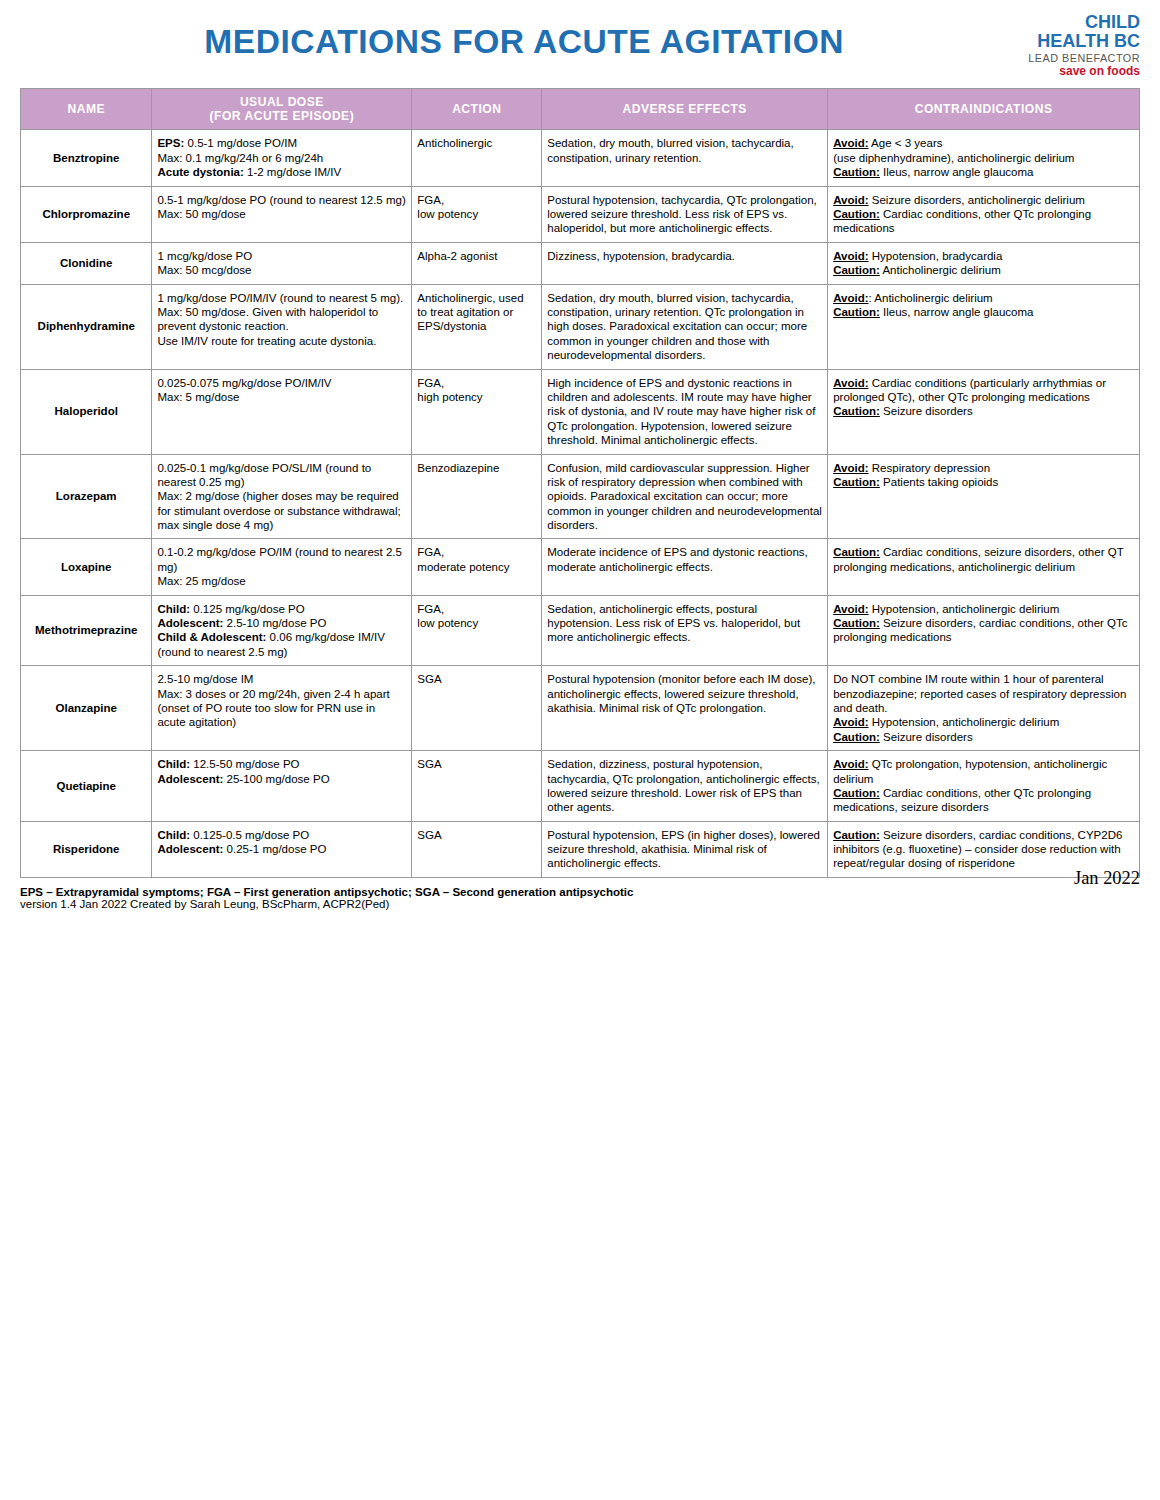CHILD
HEALTH BC
LEAD BENEFACTOR
save on foods
MEDICATIONS FOR ACUTE AGITATION
| Name | Usual Dose (for acute episode) | Action | Adverse Effects | Contraindications |
| --- | --- | --- | --- | --- |
| Benztropine | EPS: 0.5-1 mg/dose PO/IM Max: 0.1 mg/kg/24h or 6 mg/24h Acute dystonia: 1-2 mg/dose IM/IV | Anticholinergic | Sedation, dry mouth, blurred vision, tachycardia, constipation, urinary retention. | Avoid: Age < 3 years (use diphenhydramine), anticholinergic delirium Caution: Ileus, narrow angle glaucoma |
| Chlorpromazine | 0.5-1 mg/kg/dose PO (round to nearest 12.5 mg) Max: 50 mg/dose | FGA, low potency | Postural hypotension, tachycardia, QTc prolongation, lowered seizure threshold. Less risk of EPS vs. haloperidol, but more anticholinergic effects. | Avoid: Seizure disorders, anticholinergic delirium Caution: Cardiac conditions, other QTc prolonging medications |
| Clonidine | 1 mcg/kg/dose PO Max: 50 mcg/dose | Alpha-2 agonist | Dizziness, hypotension, bradycardia. | Avoid: Hypotension, bradycardia Caution: Anticholinergic delirium |
| Diphenhydramine | 1 mg/kg/dose PO/IM/IV (round to nearest 5 mg). Max: 50 mg/dose. Given with haloperidol to prevent dystonic reaction. Use IM/IV route for treating acute dystonia. | Anticholinergic, used to treat agitation or EPS/dystonia | Sedation, dry mouth, blurred vision, tachycardia, constipation, urinary retention. QTc prolongation in high doses. Paradoxical excitation can occur; more common in younger children and those with neurodevelopmental disorders. | Avoid: : Anticholinergic delirium Caution: Ileus, narrow angle glaucoma |
| Haloperidol | 0.025-0.075 mg/kg/dose PO/IM/IV Max: 5 mg/dose | FGA, high potency | High incidence of EPS and dystonic reactions in children and adolescents. IM route may have higher risk of dystonia, and IV route may have higher risk of QTc prolongation. Hypotension, lowered seizure threshold. Minimal anticholinergic effects. | Avoid: Cardiac conditions (particularly arrhythmias or prolonged QTc), other QTc prolonging medications Caution: Seizure disorders |
| Lorazepam | 0.025-0.1 mg/kg/dose PO/SL/IM (round to nearest 0.25 mg) Max: 2 mg/dose (higher doses may be required for stimulant overdose or substance withdrawal; max single dose 4 mg) | Benzodiazepine | Confusion, mild cardiovascular suppression. Higher risk of respiratory depression when combined with opioids. Paradoxical excitation can occur; more common in younger children and neurodevelopmental disorders. | Avoid: Respiratory depression Caution: Patients taking opioids |
| Loxapine | 0.1-0.2 mg/kg/dose PO/IM (round to nearest 2.5 mg) Max: 25 mg/dose | FGA, moderate potency | Moderate incidence of EPS and dystonic reactions, moderate anticholinergic effects. | Caution: Cardiac conditions, seizure disorders, other QT prolonging medications, anticholinergic delirium |
| Methotrimeprazine | Child: 0.125 mg/kg/dose PO Adolescent: 2.5-10 mg/dose PO Child & Adolescent: 0.06 mg/kg/dose IM/IV (round to nearest 2.5 mg) | FGA, low potency | Sedation, anticholinergic effects, postural hypotension. Less risk of EPS vs. haloperidol, but more anticholinergic effects. | Avoid: Hypotension, anticholinergic delirium Caution: Seizure disorders, cardiac conditions, other QTc prolonging medications |
| Olanzapine | 2.5-10 mg/dose IM Max: 3 doses or 20 mg/24h, given 2-4 h apart (onset of PO route too slow for PRN use in acute agitation) | SGA | Postural hypotension (monitor before each IM dose), anticholinergic effects, lowered seizure threshold, akathisia. Minimal risk of QTc prolongation. | Do NOT combine IM route within 1 hour of parenteral benzodiazepine; reported cases of respiratory depression and death. Avoid: Hypotension, anticholinergic delirium Caution: Seizure disorders |
| Quetiapine | Child: 12.5-50 mg/dose PO Adolescent: 25-100 mg/dose PO | SGA | Sedation, dizziness, postural hypotension, tachycardia, QTc prolongation, anticholinergic effects, lowered seizure threshold. Lower risk of EPS than other agents. | Avoid: QTc prolongation, hypotension, anticholinergic delirium Caution: Cardiac conditions, other QTc prolonging medications, seizure disorders |
| Risperidone | Child: 0.125-0.5 mg/dose PO Adolescent: 0.25-1 mg/dose PO | SGA | Postural hypotension, EPS (in higher doses), lowered seizure threshold, akathisia. Minimal risk of anticholinergic effects. | Caution: Seizure disorders, cardiac conditions, CYP2D6 inhibitors (e.g. fluoxetine) – consider dose reduction with repeat/regular dosing of risperidone |
Jan 2022 EPS – Extrapyramidal symptoms; FGA – First generation antipsychotic; SGA – Second generation antipsychotic
version 1.4 Jan 2022 Created by Sarah Leung, BScPharm, ACPR2(Ped)